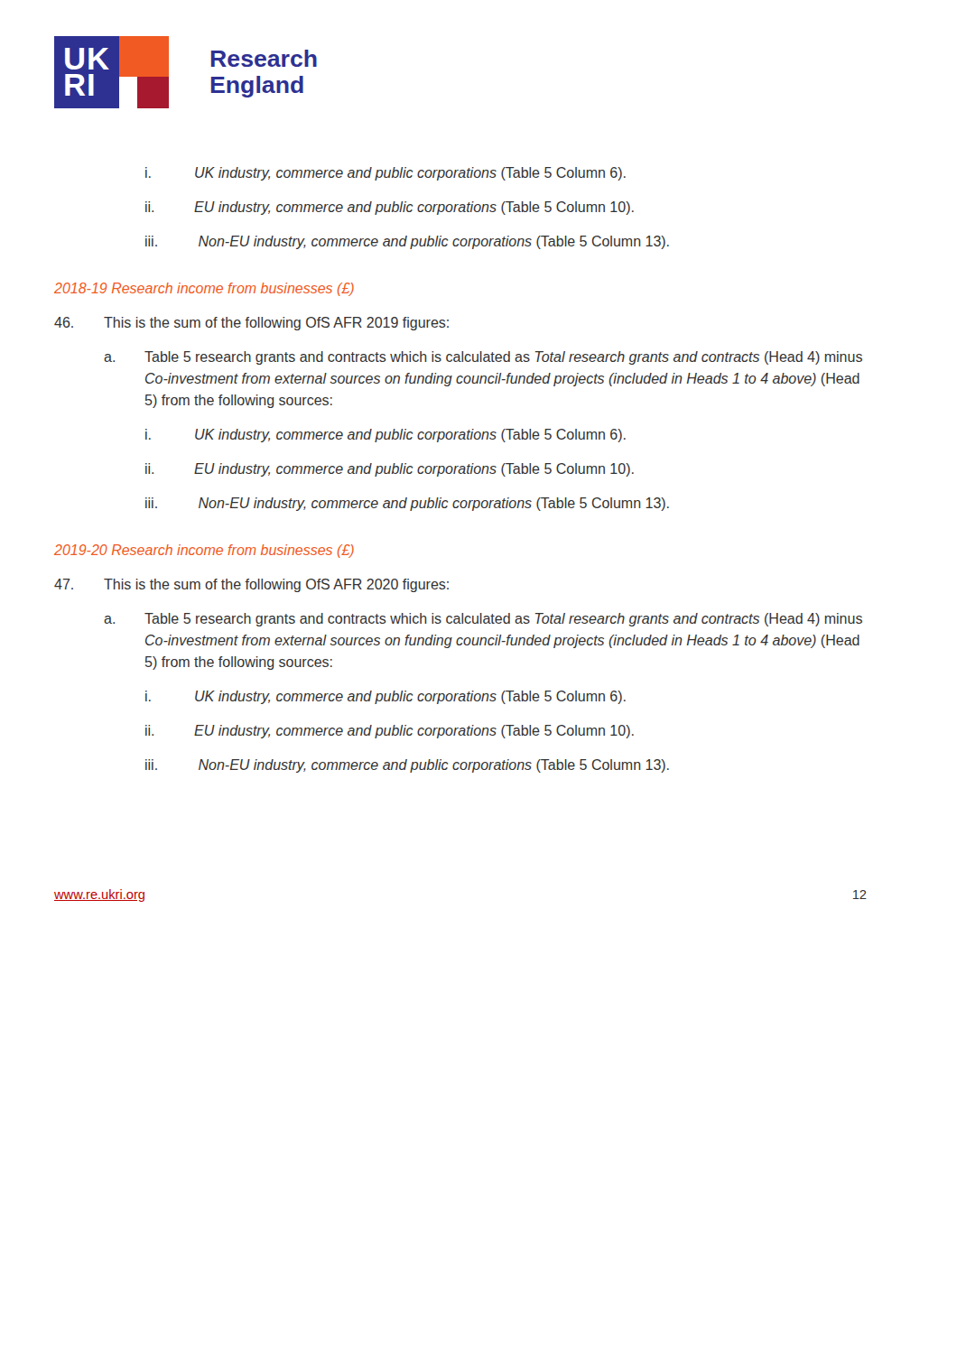UK RI
Research
England
i. UK industry, commerce and public corporations (Table 5 Column 6).
ii. EU industry, commerce and public corporations (Table 5 Column 10).
iii. Non-EU industry, commerce and public corporations (Table 5 Column 13).
2018-19 Research income from businesses (£)
46. This is the sum of the following OfS AFR 2019 figures:
a. Table 5 research grants and contracts which is calculated as Total research grants and contracts (Head 4) minus Co-investment from external sources on funding council-funded projects (included in Heads 1 to 4 above) (Head 5) from the following sources:
i. UK industry, commerce and public corporations (Table 5 Column 6).
ii. EU industry, commerce and public corporations (Table 5 Column 10).
iii. Non-EU industry, commerce and public corporations (Table 5 Column 13).
2019-20 Research income from businesses (£)
47. This is the sum of the following OfS AFR 2020 figures:
a. Table 5 research grants and contracts which is calculated as Total research grants and contracts (Head 4) minus Co-investment from external sources on funding council-funded projects (included in Heads 1 to 4 above) (Head 5) from the following sources:
i. UK industry, commerce and public corporations (Table 5 Column 6).
ii. EU industry, commerce and public corporations (Table 5 Column 10).
iii. Non-EU industry, commerce and public corporations (Table 5 Column 13).
www.re.ukri.org 12